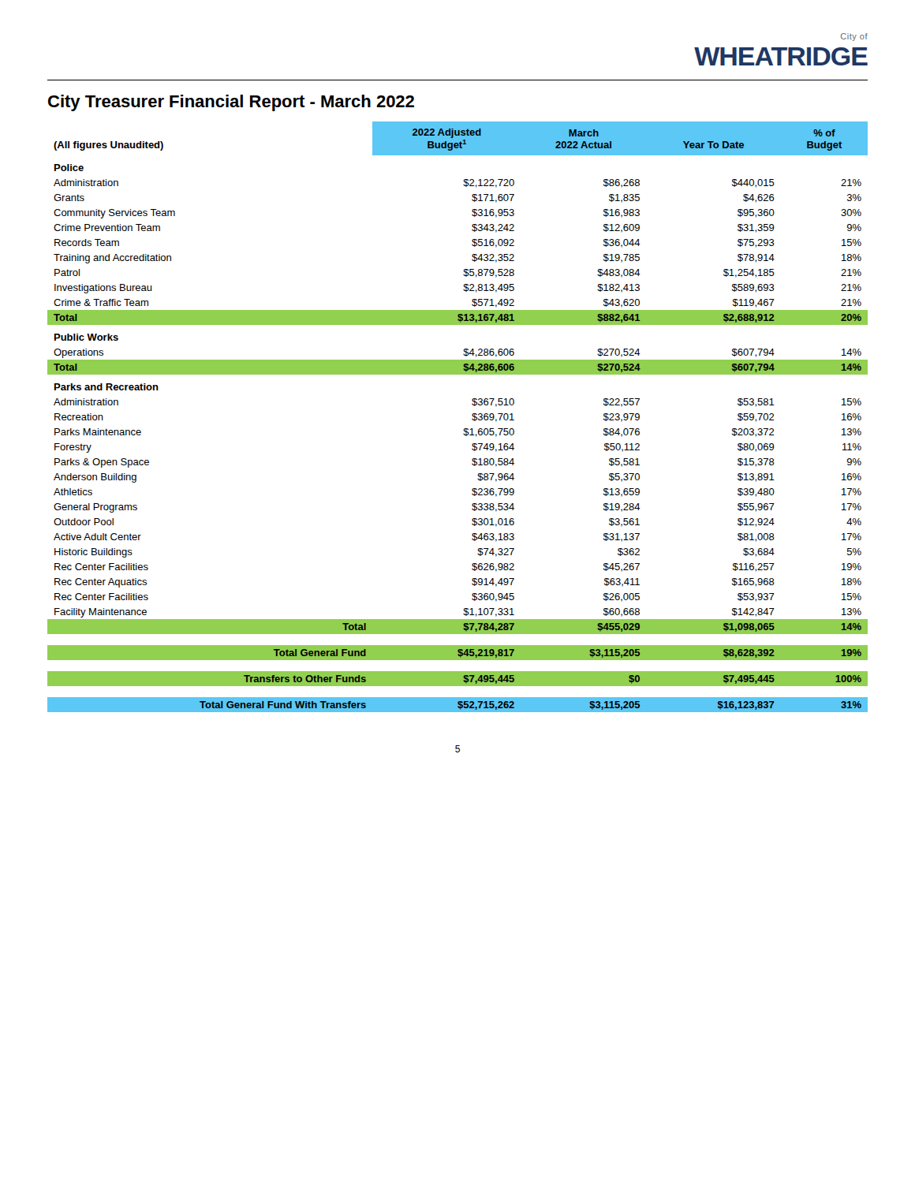City of
WHEATRIDGE
City Treasurer Financial Report - March 2022
| (All figures Unaudited) | 2022 Adjusted Budget 1 | March 2022 Actual | Year To Date | % of Budget |
| --- | --- | --- | --- | --- |
| Police | | | | |
| Administration | $2,122,720 | $86,268 | $440,015 | 21% |
| Grants | $171,607 | $1,835 | $4,626 | 3% |
| Community Services Team | $316,953 | $16,983 | $95,360 | 30% |
| Crime Prevention Team | $343,242 | $12,609 | $31,359 | 9% |
| Records Team | $516,092 | $36,044 | $75,293 | 15% |
| Training and Accreditation | $432,352 | $19,785 | $78,914 | 18% |
| Patrol | $5,879,528 | $483,084 | $1,254,185 | 21% |
| Investigations Bureau | $2,813,495 | $182,413 | $589,693 | 21% |
| Crime & Traffic Team | $571,492 | $43,620 | $119,467 | 21% |
| Total | $13,167,481 | $882,641 | $2,688,912 | 20% |
| Public Works | | | | |
| Operations | $4,286,606 | $270,524 | $607,794 | 14% |
| Total | $4,286,606 | $270,524 | $607,794 | 14% |
| Parks and Recreation | | | | |
| Administration | $367,510 | $22,557 | $53,581 | 15% |
| Recreation | $369,701 | $23,979 | $59,702 | 16% |
| Parks Maintenance | $1,605,750 | $84,076 | $203,372 | 13% |
| Forestry | $749,164 | $50,112 | $80,069 | 11% |
| Parks & Open Space | $180,584 | $5,581 | $15,378 | 9% |
| Anderson Building | $87,964 | $5,370 | $13,891 | 16% |
| Athletics | $236,799 | $13,659 | $39,480 | 17% |
| General Programs | $338,534 | $19,284 | $55,967 | 17% |
| Outdoor Pool | $301,016 | $3,561 | $12,924 | 4% |
| Active Adult Center | $463,183 | $31,137 | $81,008 | 17% |
| Historic Buildings | $74,327 | $362 | $3,684 | 5% |
| Rec Center Facilities | $626,982 | $45,267 | $116,257 | 19% |
| Rec Center Aquatics | $914,497 | $63,411 | $165,968 | 18% |
| Rec Center Facilities | $360,945 | $26,005 | $53,937 | 15% |
| Facility Maintenance | $1,107,331 | $60,668 | $142,847 | 13% |
| Total | $7,784,287 | $455,029 | $1,098,065 | 14% |
| Total General Fund | $45,219,817 | $3,115,205 | $8,628,392 | 19% |
| Transfers to Other Funds | $7,495,445 | $0 | $7,495,445 | 100% |
| Total General Fund With Transfers | $52,715,262 | $3,115,205 | $16,123,837 | 31% |
5